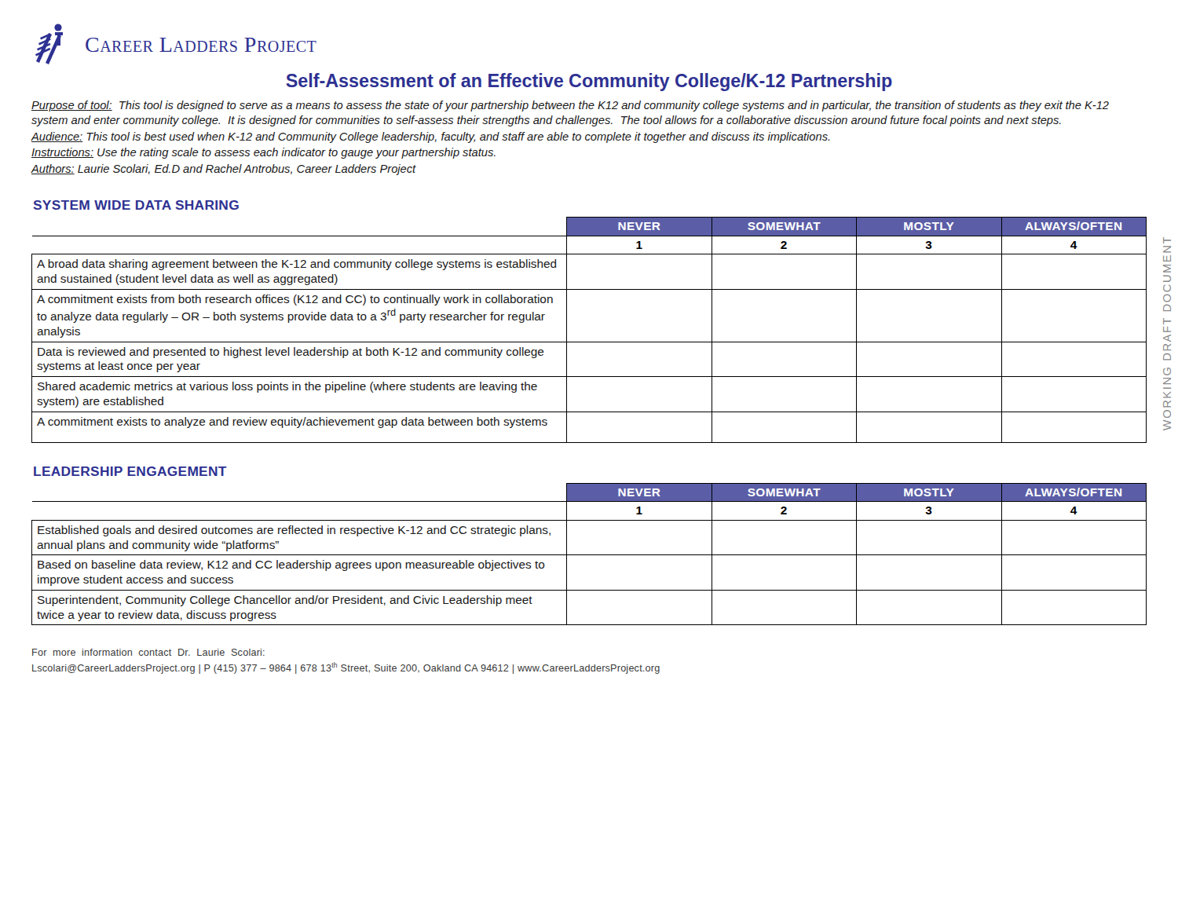Career Ladders Project
Self-Assessment of an Effective Community College/K-12 Partnership
Purpose of tool: This tool is designed to serve as a means to assess the state of your partnership between the K12 and community college systems and in particular, the transition of students as they exit the K-12 system and enter community college. It is designed for communities to self-assess their strengths and challenges. The tool allows for a collaborative discussion around future focal points and next steps.
Audience: This tool is best used when K-12 and Community College leadership, faculty, and staff are able to complete it together and discuss its implications.
Instructions: Use the rating scale to assess each indicator to gauge your partnership status.
Authors: Laurie Scolari, Ed.D and Rachel Antrobus, Career Ladders Project
SYSTEM WIDE DATA SHARING
| | NEVER | SOMEWHAT | MOSTLY | ALWAYS/OFTEN |
| --- | --- | --- | --- | --- |
| | 1 | 2 | 3 | 4 |
| A broad data sharing agreement between the K-12 and community college systems is established and sustained (student level data as well as aggregated) | | | | |
| A commitment exists from both research offices (K12 and CC) to continually work in collaboration to analyze data regularly – OR – both systems provide data to a 3 rd party researcher for regular analysis | | | | |
| Data is reviewed and presented to highest level leadership at both K-12 and community college systems at least once per year | | | | |
| Shared academic metrics at various loss points in the pipeline (where students are leaving the system) are established | | | | |
| A commitment exists to analyze and review equity/achievement gap data between both systems | | | | |
LEADERSHIP ENGAGEMENT
| | NEVER | SOMEWHAT | MOSTLY | ALWAYS/OFTEN |
| --- | --- | --- | --- | --- |
| | 1 | 2 | 3 | 4 |
| Established goals and desired outcomes are reflected in respective K-12 and CC strategic plans, annual plans and community wide “platforms” | | | | |
| Based on baseline data review, K12 and CC leadership agrees upon measureable objectives to improve student access and success | | | | |
| Superintendent, Community College Chancellor and/or President, and Civic Leadership meet twice a year to review data, discuss progress | | | | |
WORKING DRAFT DOCUMENT
For more information contact Dr. Laurie Scolari:
Lscolari@CareerLaddersProject.org | P (415) 377 – 9864 | 678 13th Street, Suite 200, Oakland CA 94612 | www.CareerLaddersProject.org